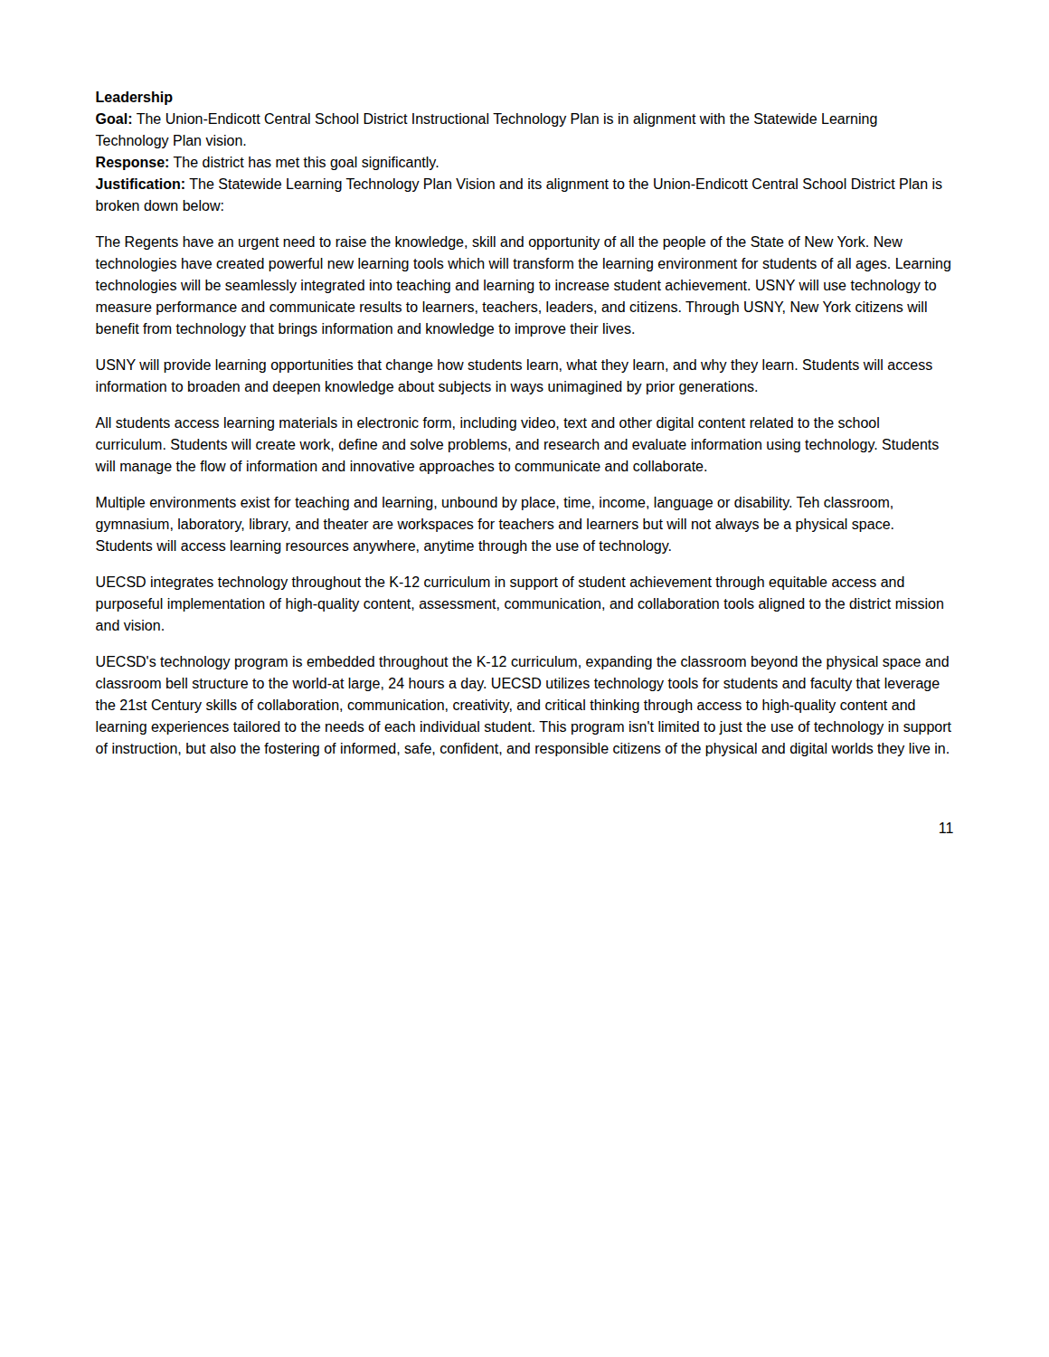Leadership
Goal: The Union-Endicott Central School District Instructional Technology Plan is in alignment with the Statewide Learning Technology Plan vision.
Response: The district has met this goal significantly.
Justification: The Statewide Learning Technology Plan Vision and its alignment to the Union-Endicott Central School District Plan is broken down below:
The Regents have an urgent need to raise the knowledge, skill and opportunity of all the people of the State of New York. New technologies have created powerful new learning tools which will transform the learning environment for students of all ages. Learning technologies will be seamlessly integrated into teaching and learning to increase student achievement. USNY will use technology to measure performance and communicate results to learners, teachers, leaders, and citizens. Through USNY, New York citizens will benefit from technology that brings information and knowledge to improve their lives.
USNY will provide learning opportunities that change how students learn, what they learn, and why they learn. Students will access information to broaden and deepen knowledge about subjects in ways unimagined by prior generations.
All students access learning materials in electronic form, including video, text and other digital content related to the school curriculum. Students will create work, define and solve problems, and research and evaluate information using technology. Students will manage the flow of information and innovative approaches to communicate and collaborate.
Multiple environments exist for teaching and learning, unbound by place, time, income, language or disability. Teh classroom, gymnasium, laboratory, library, and theater are workspaces for teachers and learners but will not always be a physical space. Students will access learning resources anywhere, anytime through the use of technology.
UECSD integrates technology throughout the K-12 curriculum in support of student achievement through equitable access and purposeful implementation of high-quality content, assessment, communication, and collaboration tools aligned to the district mission and vision.
UECSD's technology program is embedded throughout the K-12 curriculum, expanding the classroom beyond the physical space and classroom bell structure to the world-at large, 24 hours a day. UECSD utilizes technology tools for students and faculty that leverage the 21st Century skills of collaboration, communication, creativity, and critical thinking through access to high-quality content and learning experiences tailored to the needs of each individual student. This program isn't limited to just the use of technology in support of instruction, but also the fostering of informed, safe, confident, and responsible citizens of the physical and digital worlds they live in.
11